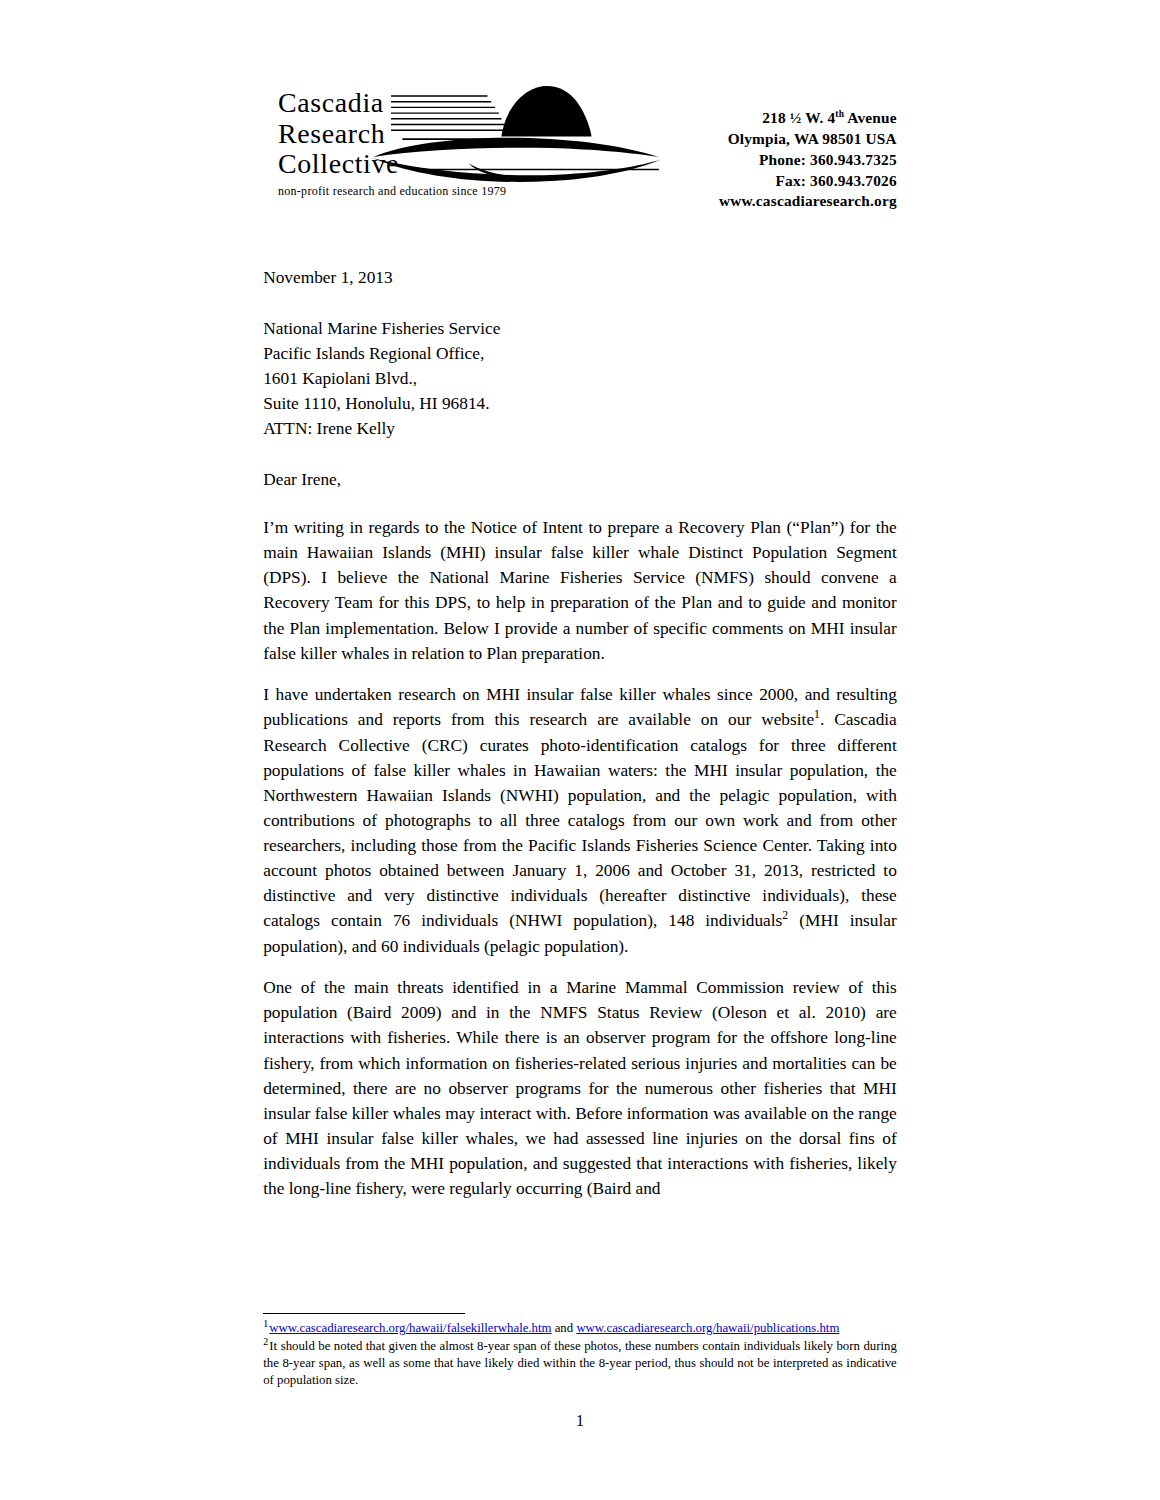Cascadia Research Collective non-profit research and education since 1979
218 ½ W. 4th Avenue
Olympia, WA 98501 USA
Phone: 360.943.7325
Fax: 360.943.7026
www.cascadiaresearch.org
November 1, 2013
National Marine Fisheries Service
Pacific Islands Regional Office,
1601 Kapiolani Blvd.,
Suite 1110, Honolulu, HI 96814.
ATTN: Irene Kelly
Dear Irene,
I’m writing in regards to the Notice of Intent to prepare a Recovery Plan (“Plan”) for the main Hawaiian Islands (MHI) insular false killer whale Distinct Population Segment (DPS). I believe the National Marine Fisheries Service (NMFS) should convene a Recovery Team for this DPS, to help in preparation of the Plan and to guide and monitor the Plan implementation. Below I provide a number of specific comments on MHI insular false killer whales in relation to Plan preparation.
I have undertaken research on MHI insular false killer whales since 2000, and resulting publications and reports from this research are available on our website1. Cascadia Research Collective (CRC) curates photo-identification catalogs for three different populations of false killer whales in Hawaiian waters: the MHI insular population, the Northwestern Hawaiian Islands (NWHI) population, and the pelagic population, with contributions of photographs to all three catalogs from our own work and from other researchers, including those from the Pacific Islands Fisheries Science Center. Taking into account photos obtained between January 1, 2006 and October 31, 2013, restricted to distinctive and very distinctive individuals (hereafter distinctive individuals), these catalogs contain 76 individuals (NHWI population), 148 individuals2 (MHI insular population), and 60 individuals (pelagic population).
One of the main threats identified in a Marine Mammal Commission review of this population (Baird 2009) and in the NMFS Status Review (Oleson et al. 2010) are interactions with fisheries. While there is an observer program for the offshore long-line fishery, from which information on fisheries-related serious injuries and mortalities can be determined, there are no observer programs for the numerous other fisheries that MHI insular false killer whales may interact with. Before information was available on the range of MHI insular false killer whales, we had assessed line injuries on the dorsal fins of individuals from the MHI population, and suggested that interactions with fisheries, likely the long-line fishery, were regularly occurring (Baird and
1 www.cascadiaresearch.org/hawaii/falsekillerwhale.htm and www.cascadiaresearch.org/hawaii/publications.htm
2 It should be noted that given the almost 8-year span of these photos, these numbers contain individuals likely born during the 8-year span, as well as some that have likely died within the 8-year period, thus should not be interpreted as indicative of population size.
1